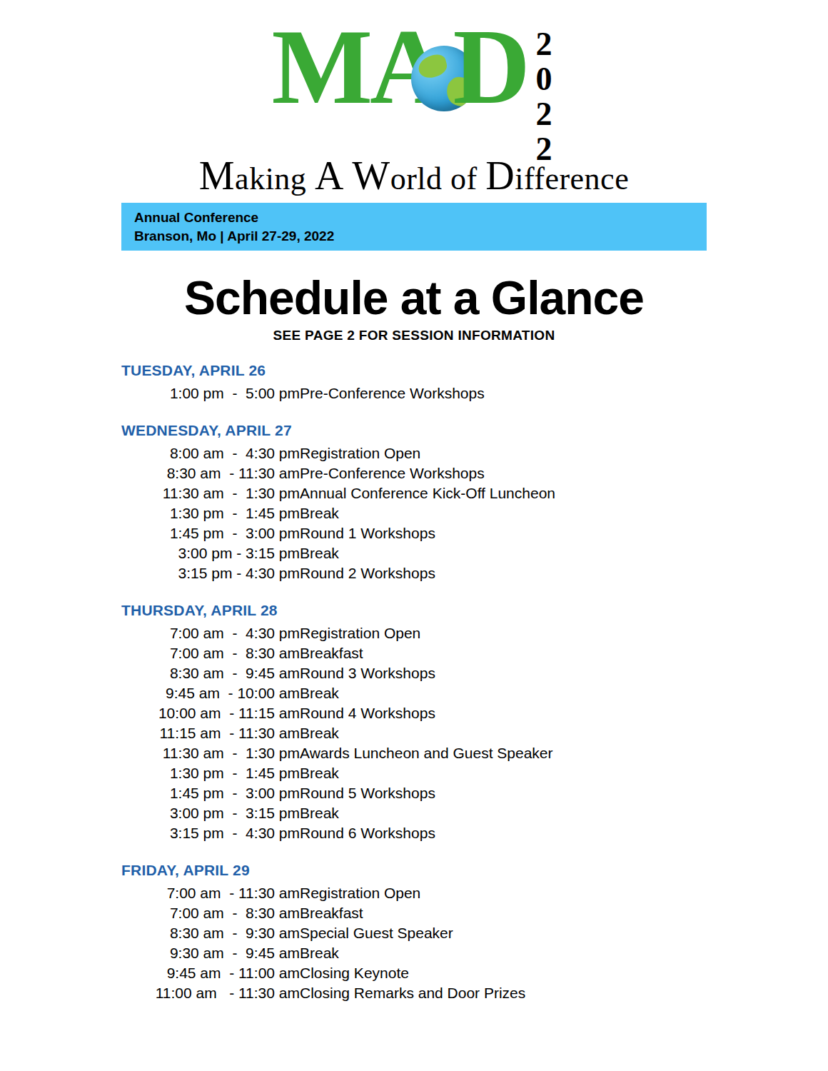MA D 2022
Making A World of Difference
Annual Conference
Branson, Mo | April 27-29, 2022
Schedule at a Glance
SEE PAGE 2 FOR SESSION INFORMATION
TUESDAY, APRIL 26
| 1:00 pm - 5:00 pm | Pre-Conference Workshops |
WEDNESDAY, APRIL 27
| 8:00 am - 4:30 pm | Registration Open |
| 8:30 am - 11:30 am | Pre-Conference Workshops |
| 11:30 am - 1:30 pm | Annual Conference Kick-Off Luncheon |
| 1:30 pm - 1:45 pm | Break |
| 1:45 pm - 3:00 pm | Round 1 Workshops |
| 3:00 pm - 3:15 pm | Break |
| 3:15 pm - 4:30 pm | Round 2 Workshops |
THURSDAY, APRIL 28
| 7:00 am - 4:30 pm | Registration Open |
| 7:00 am - 8:30 am | Breakfast |
| 8:30 am - 9:45 am | Round 3 Workshops |
| 9:45 am - 10:00 am | Break |
| 10:00 am - 11:15 am | Round 4 Workshops |
| 11:15 am - 11:30 am | Break |
| 11:30 am - 1:30 pm | Awards Luncheon and Guest Speaker |
| 1:30 pm - 1:45 pm | Break |
| 1:45 pm - 3:00 pm | Round 5 Workshops |
| 3:00 pm - 3:15 pm | Break |
| 3:15 pm - 4:30 pm | Round 6 Workshops |
FRIDAY, APRIL 29
| 7:00 am - 11:30 am | Registration Open |
| 7:00 am - 8:30 am | Breakfast |
| 8:30 am - 9:30 am | Special Guest Speaker |
| 9:30 am - 9:45 am | Break |
| 9:45 am - 11:00 am | Closing Keynote |
| 11:00 am - 11:30 am | Closing Remarks and Door Prizes |